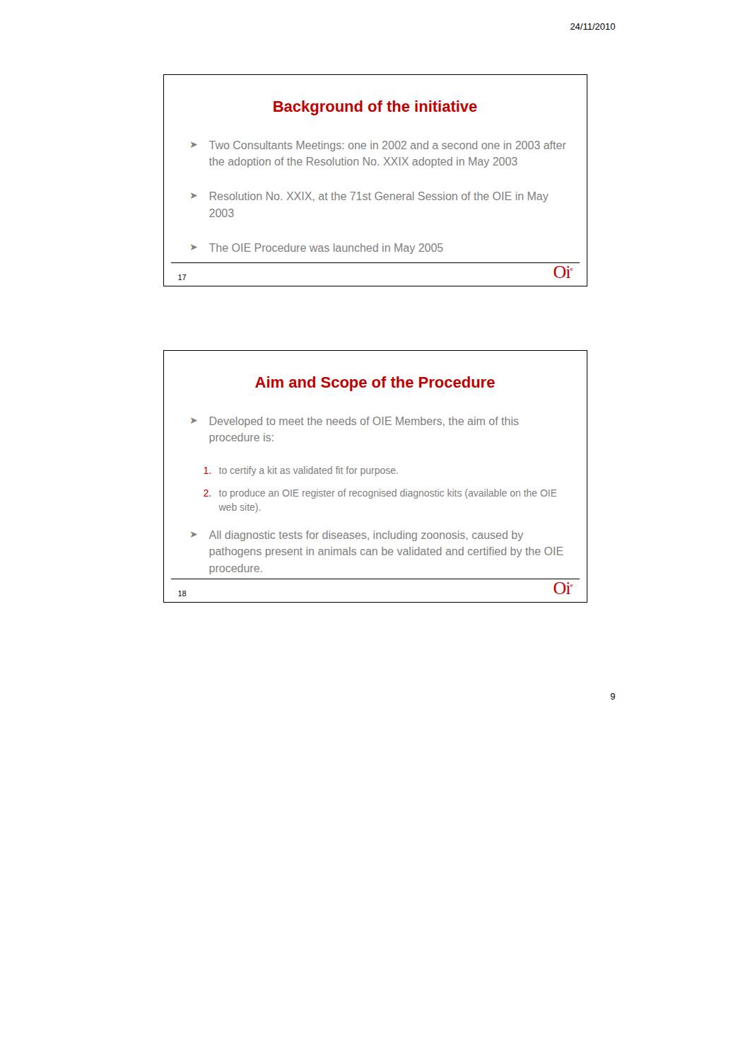24/11/2010
Background of the initiative
Two Consultants Meetings: one in 2002 and a second one in 2003 after the adoption of the Resolution No. XXIX adopted in May 2003
Resolution No. XXIX, at the 71st General Session of the OIE in May 2003
The OIE Procedure was launched in May 2005
17 Oie
Aim and Scope of the Procedure
Developed to meet the needs of OIE Members, the aim of this procedure is:
to certify a kit as validated fit for purpose.
to produce an OIE register of recognised diagnostic kits (available on the OIE web site).
All diagnostic tests for diseases, including zoonosis, caused by pathogens present in animals can be validated and certified by the OIE procedure.
18 Oie
9